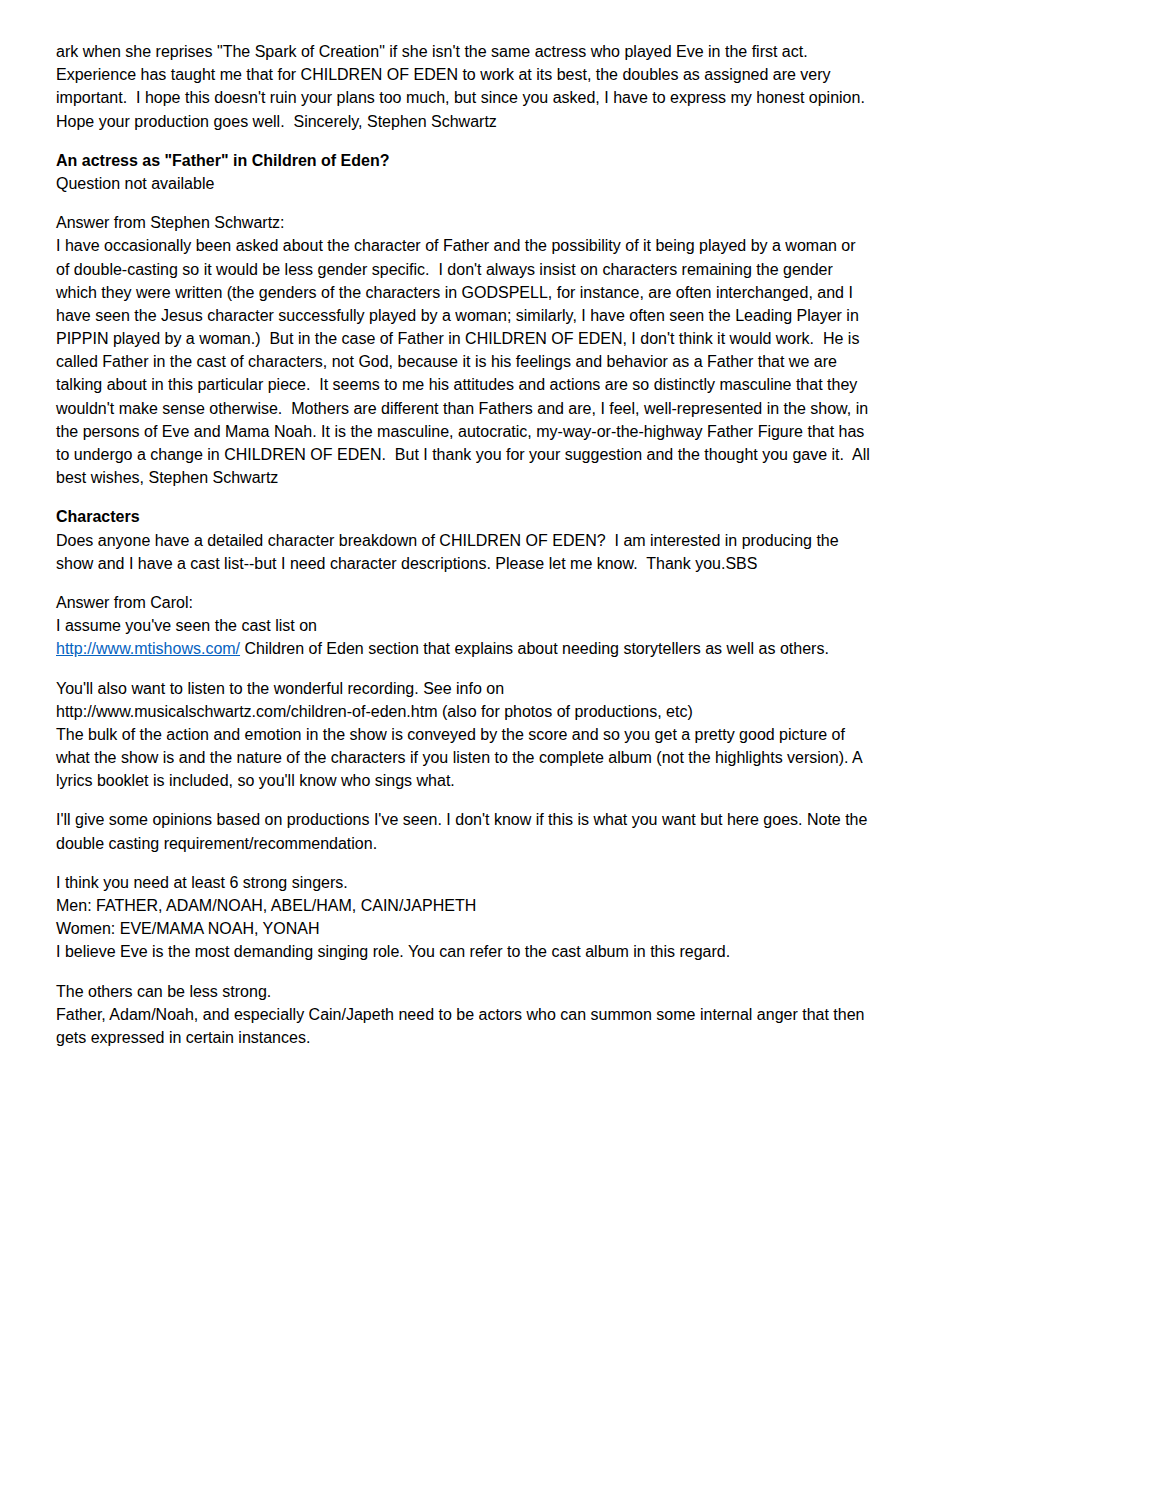ark when she reprises "The Spark of Creation" if she isn't the same actress who played Eve in the first act. Experience has taught me that for CHILDREN OF EDEN to work at its best, the doubles as assigned are very important. I hope this doesn't ruin your plans too much, but since you asked, I have to express my honest opinion. Hope your production goes well. Sincerely, Stephen Schwartz
An actress as "Father" in Children of Eden?
Question not available
Answer from Stephen Schwartz:
I have occasionally been asked about the character of Father and the possibility of it being played by a woman or of double-casting so it would be less gender specific. I don't always insist on characters remaining the gender which they were written (the genders of the characters in GODSPELL, for instance, are often interchanged, and I have seen the Jesus character successfully played by a woman; similarly, I have often seen the Leading Player in PIPPIN played by a woman.) But in the case of Father in CHILDREN OF EDEN, I don't think it would work. He is called Father in the cast of characters, not God, because it is his feelings and behavior as a Father that we are talking about in this particular piece. It seems to me his attitudes and actions are so distinctly masculine that they wouldn't make sense otherwise. Mothers are different than Fathers and are, I feel, well-represented in the show, in the persons of Eve and Mama Noah. It is the masculine, autocratic, my-way-or-the-highway Father Figure that has to undergo a change in CHILDREN OF EDEN. But I thank you for your suggestion and the thought you gave it. All best wishes, Stephen Schwartz
Characters
Does anyone have a detailed character breakdown of CHILDREN OF EDEN? I am interested in producing the show and I have a cast list--but I need character descriptions. Please let me know. Thank you.SBS
Answer from Carol:
I assume you've seen the cast list on
http://www.mtishows.com/ Children of Eden section that explains about needing storytellers as well as others.
You'll also want to listen to the wonderful recording. See info on
http://www.musicalschwartz.com/children-of-eden.htm (also for photos of productions, etc)
The bulk of the action and emotion in the show is conveyed by the score and so you get a pretty good picture of what the show is and the nature of the characters if you listen to the complete album (not the highlights version). A lyrics booklet is included, so you'll know who sings what.
I'll give some opinions based on productions I've seen. I don't know if this is what you want but here goes. Note the double casting requirement/recommendation.
I think you need at least 6 strong singers.
Men: FATHER, ADAM/NOAH, ABEL/HAM, CAIN/JAPHETH
Women: EVE/MAMA NOAH, YONAH
I believe Eve is the most demanding singing role. You can refer to the cast album in this regard.
The others can be less strong.
Father, Adam/Noah, and especially Cain/Japeth need to be actors who can summon some internal anger that then gets expressed in certain instances.